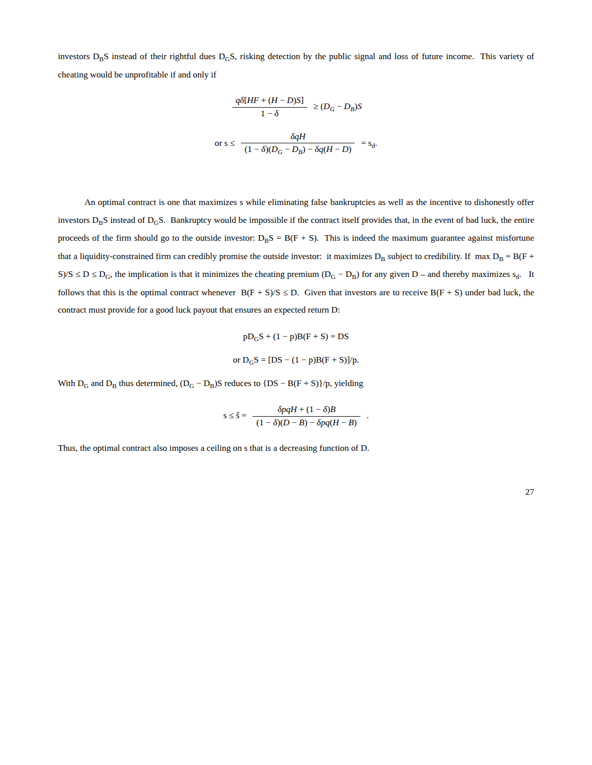investors DBS instead of their rightful dues DGS, risking detection by the public signal and loss of future income. This variety of cheating would be unprofitable if and only if
qδ[HF + (H − D)S] 1 − δ ≥ (DG − DB)S
or s ≤ δqH (1 − δ)(DG − DB) − δq(H − D) = sd.
An optimal contract is one that maximizes s while eliminating false bankruptcies as well as the incentive to dishonestly offer investors DBS instead of DGS. Bankruptcy would be impossible if the contract itself provides that, in the event of bad luck, the entire proceeds of the firm should go to the outside investor: DBS = B(F + S). This is indeed the maximum guarantee against misfortune that a liquidity-constrained firm can credibly promise the outside investor: it maximizes DB subject to credibility. If max DB = B(F + S)/S ≤ D ≤ DG, the implication is that it minimizes the cheating premium (DG − DB) for any given D – and thereby maximizes sd. It follows that this is the optimal contract whenever B(F + S)/S ≤ D. Given that investors are to receive B(F + S) under bad luck, the contract must provide for a good luck payout that ensures an expected return D:
pDGS + (1 − p)B(F + S) = DS
or DGS = [DS − (1 − p)B(F + S)]/p.
With DG and DB thus determined, (DG − DB)S reduces to {DS − B(F + S)}/p, yielding
s ≤ ŝ = δpqH + (1 − δ)B (1 − δ)(D − B) − δpq(H − B) .
Thus, the optimal contract also imposes a ceiling on s that is a decreasing function of D.
27